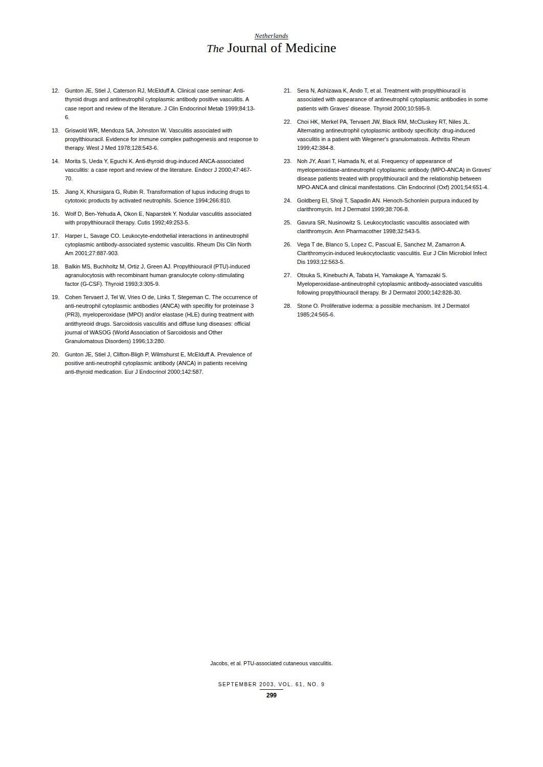Netherlands The Journal of Medicine
12. Gunton JE, Stiel J, Caterson RJ, McElduff A. Clinical case seminar: Anti-thyroid drugs and antineutrophil cytoplasmic antibody positive vasculitis. A case report and review of the literature. J Clin Endocrinol Metab 1999;84:13-6.
13. Griswold WR, Mendoza SA, Johnston W. Vasculitis associated with propylthiouracil. Evidence for immune complex pathogenesis and response to therapy. West J Med 1978;128:543-6.
14. Morita S, Ueda Y, Eguchi K. Anti-thyroid drug-induced ANCA-associated vasculitis: a case report and review of the literature. Endocr J 2000;47:467-70.
15. Jiang X, Khursigara G, Rubin R. Transformation of lupus inducing drugs to cytotoxic products by activated neutrophils. Science 1994;266:810.
16. Wolf D, Ben-Yehuda A, Okon E, Naparstek Y. Nodular vasculitis associated with propylthiouracil therapy. Cutis 1992;49:253-5.
17. Harper L, Savage CO. Leukocyte-endothelial interactions in antineutrophil cytoplasmic antibody-associated systemic vasculitis. Rheum Dis Clin North Am 2001;27:887-903.
18. Balkin MS, Buchholtz M, Ortiz J, Green AJ. Propylthiouracil (PTU)-induced agranulocytosis with recombinant human granulocyte colony-stimulating factor (G-CSF). Thyroid 1993;3:305-9.
19. Cohen Tervaert J, Tel W, Vries O de, Links T, Stegeman C. The occurrence of anti-neutrophil cytoplasmic antibodies (ANCA) with specifity for proteinase 3 (PR3), myeloperoxidase (MPO) and/or elastase (HLE) during treatment with antithyreoid drugs. Sarcoidosis vasculitis and diffuse lung diseases: official journal of WASOG (World Association of Sarcoidosis and Other Granulomatous Disorders) 1996;13:280.
20. Gunton JE, Stiel J, Clifton-Bligh P, Wilmshurst E, McElduff A. Prevalence of positive anti-neutrophil cytoplasmic antibody (ANCA) in patients receiving anti-thyroid medication. Eur J Endocrinol 2000;142:587.
21. Sera N, Ashizawa K, Ando T, et al. Treatment with propylthiouracil is associated with appearance of antineutrophil cytoplasmic antibodies in some patients with Graves' disease. Thyroid 2000;10:595-9.
22. Choi HK, Merkel PA, Tervaert JW, Black RM, McCluskey RT, Niles JL. Alternating antineutrophil cytoplasmic antibody specificity: drug-induced vasculitis in a patient with Wegener's granulomatosis. Arthritis Rheum 1999;42:384-8.
23. Noh JY, Asari T, Hamada N, et al. Frequency of appearance of myeloperoxidase-antineutrophil cytoplasmic antibody (MPO-ANCA) in Graves' disease patients treated with propylthiouracil and the relationship between MPO-ANCA and clinical manifestations. Clin Endocrinol (Oxf) 2001;54:651-4.
24. Goldberg EI, Shoji T, Sapadin AN. Henoch-Schonlein purpura induced by clarithromycin. Int J Dermatol 1999;38:706-8.
25. Gavura SR, Nusinowitz S. Leukocytoclastic vasculitis associated with clarithromycin. Ann Pharmacother 1998;32:543-5.
26. Vega T de, Blanco S, Lopez C, Pascual E, Sanchez M, Zamarron A. Clarithromycin-induced leukocytoclastic vasculitis. Eur J Clin Microbiol Infect Dis 1993;12:563-5.
27. Otsuka S, Kinebuchi A, Tabata H, Yamakage A, Yamazaki S. Myeloperoxidase-antineutrophil cytoplasmic antibody-associated vasculitis following propylthiouracil therapy. Br J Dermatol 2000;142:828-30.
28. Stone O. Proliferative ioderma: a possible mechanism. Int J Dermatol 1985;24:565-6.
Jacobs, et al. PTU-associated cutaneous vasculitis.
SEPTEMBER 2003, VOL. 61, NO. 9
299